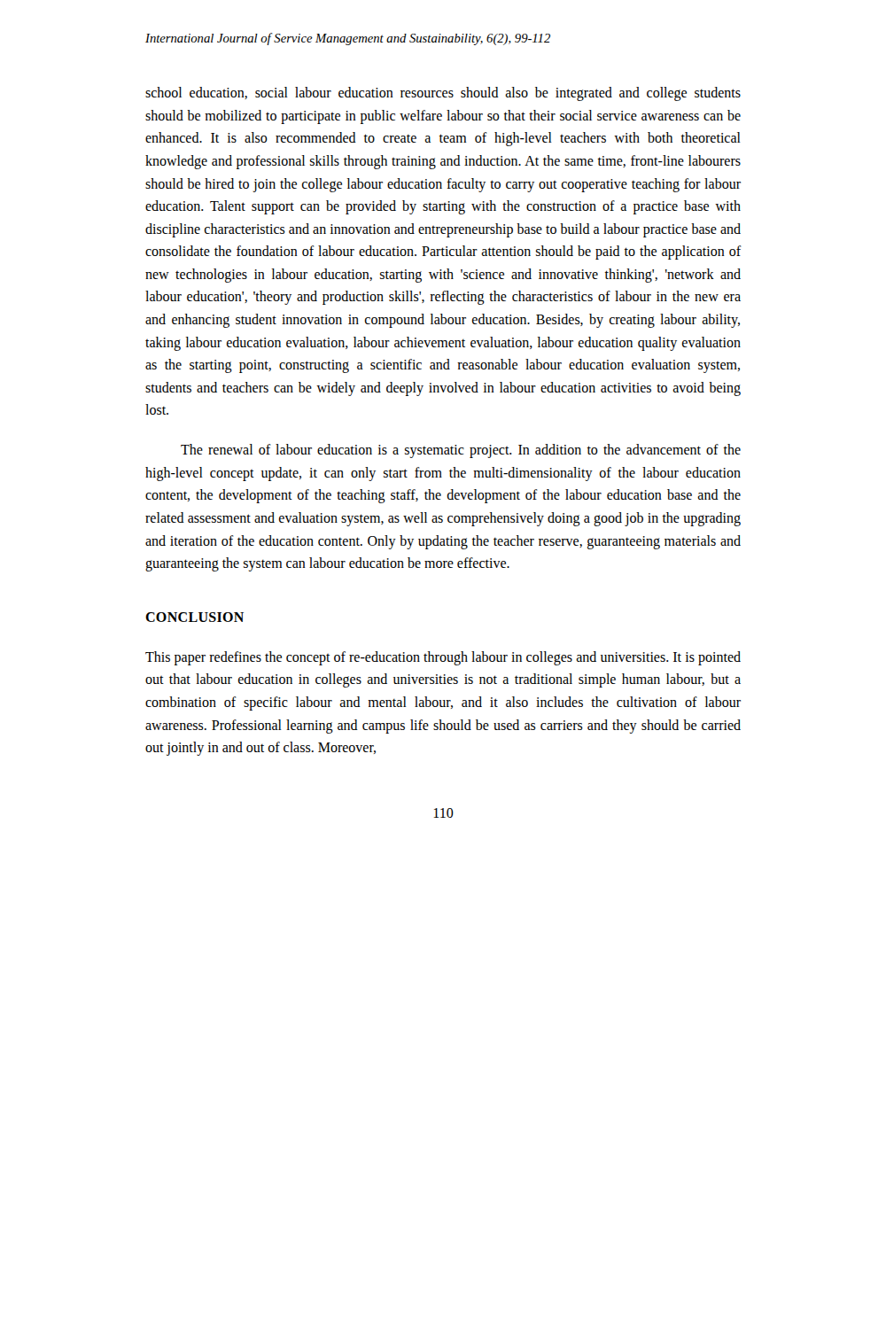International Journal of Service Management and Sustainability, 6(2), 99-112
school education, social labour education resources should also be integrated and college students should be mobilized to participate in public welfare labour so that their social service awareness can be enhanced. It is also recommended to create a team of high-level teachers with both theoretical knowledge and professional skills through training and induction. At the same time, front-line labourers should be hired to join the college labour education faculty to carry out cooperative teaching for labour education. Talent support can be provided by starting with the construction of a practice base with discipline characteristics and an innovation and entrepreneurship base to build a labour practice base and consolidate the foundation of labour education. Particular attention should be paid to the application of new technologies in labour education, starting with 'science and innovative thinking', 'network and labour education', 'theory and production skills', reflecting the characteristics of labour in the new era and enhancing student innovation in compound labour education. Besides, by creating labour ability, taking labour education evaluation, labour achievement evaluation, labour education quality evaluation as the starting point, constructing a scientific and reasonable labour education evaluation system, students and teachers can be widely and deeply involved in labour education activities to avoid being lost.
The renewal of labour education is a systematic project. In addition to the advancement of the high-level concept update, it can only start from the multi-dimensionality of the labour education content, the development of the teaching staff, the development of the labour education base and the related assessment and evaluation system, as well as comprehensively doing a good job in the upgrading and iteration of the education content. Only by updating the teacher reserve, guaranteeing materials and guaranteeing the system can labour education be more effective.
Conclusion
This paper redefines the concept of re-education through labour in colleges and universities. It is pointed out that labour education in colleges and universities is not a traditional simple human labour, but a combination of specific labour and mental labour, and it also includes the cultivation of labour awareness. Professional learning and campus life should be used as carriers and they should be carried out jointly in and out of class. Moreover,
110